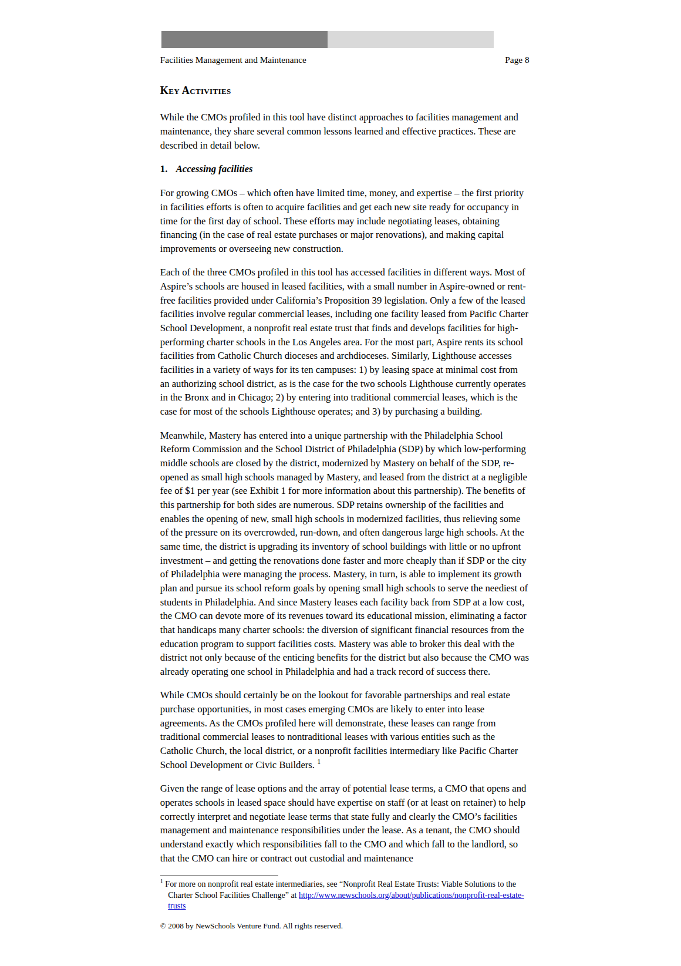Facilities Management and Maintenance Page 8
Key Activities
While the CMOs profiled in this tool have distinct approaches to facilities management and maintenance, they share several common lessons learned and effective practices. These are described in detail below.
1. Accessing facilities
For growing CMOs – which often have limited time, money, and expertise – the first priority in facilities efforts is often to acquire facilities and get each new site ready for occupancy in time for the first day of school. These efforts may include negotiating leases, obtaining financing (in the case of real estate purchases or major renovations), and making capital improvements or overseeing new construction.
Each of the three CMOs profiled in this tool has accessed facilities in different ways. Most of Aspire’s schools are housed in leased facilities, with a small number in Aspire-owned or rent-free facilities provided under California’s Proposition 39 legislation. Only a few of the leased facilities involve regular commercial leases, including one facility leased from Pacific Charter School Development, a nonprofit real estate trust that finds and develops facilities for high-performing charter schools in the Los Angeles area. For the most part, Aspire rents its school facilities from Catholic Church dioceses and archdioceses. Similarly, Lighthouse accesses facilities in a variety of ways for its ten campuses: 1) by leasing space at minimal cost from an authorizing school district, as is the case for the two schools Lighthouse currently operates in the Bronx and in Chicago; 2) by entering into traditional commercial leases, which is the case for most of the schools Lighthouse operates; and 3) by purchasing a building.
Meanwhile, Mastery has entered into a unique partnership with the Philadelphia School Reform Commission and the School District of Philadelphia (SDP) by which low-performing middle schools are closed by the district, modernized by Mastery on behalf of the SDP, re-opened as small high schools managed by Mastery, and leased from the district at a negligible fee of $1 per year (see Exhibit 1 for more information about this partnership). The benefits of this partnership for both sides are numerous. SDP retains ownership of the facilities and enables the opening of new, small high schools in modernized facilities, thus relieving some of the pressure on its overcrowded, run-down, and often dangerous large high schools. At the same time, the district is upgrading its inventory of school buildings with little or no upfront investment – and getting the renovations done faster and more cheaply than if SDP or the city of Philadelphia were managing the process. Mastery, in turn, is able to implement its growth plan and pursue its school reform goals by opening small high schools to serve the neediest of students in Philadelphia. And since Mastery leases each facility back from SDP at a low cost, the CMO can devote more of its revenues toward its educational mission, eliminating a factor that handicaps many charter schools: the diversion of significant financial resources from the education program to support facilities costs. Mastery was able to broker this deal with the district not only because of the enticing benefits for the district but also because the CMO was already operating one school in Philadelphia and had a track record of success there.
While CMOs should certainly be on the lookout for favorable partnerships and real estate purchase opportunities, in most cases emerging CMOs are likely to enter into lease agreements. As the CMOs profiled here will demonstrate, these leases can range from traditional commercial leases to nontraditional leases with various entities such as the Catholic Church, the local district, or a nonprofit facilities intermediary like Pacific Charter School Development or Civic Builders. 1
Given the range of lease options and the array of potential lease terms, a CMO that opens and operates schools in leased space should have expertise on staff (or at least on retainer) to help correctly interpret and negotiate lease terms that state fully and clearly the CMO’s facilities management and maintenance responsibilities under the lease. As a tenant, the CMO should understand exactly which responsibilities fall to the CMO and which fall to the landlord, so that the CMO can hire or contract out custodial and maintenance
1 For more on nonprofit real estate intermediaries, see “Nonprofit Real Estate Trusts: Viable Solutions to the Charter School Facilities Challenge” at http://www.newschools.org/about/publications/nonprofit-real-estate-trusts
© 2008 by NewSchools Venture Fund. All rights reserved.